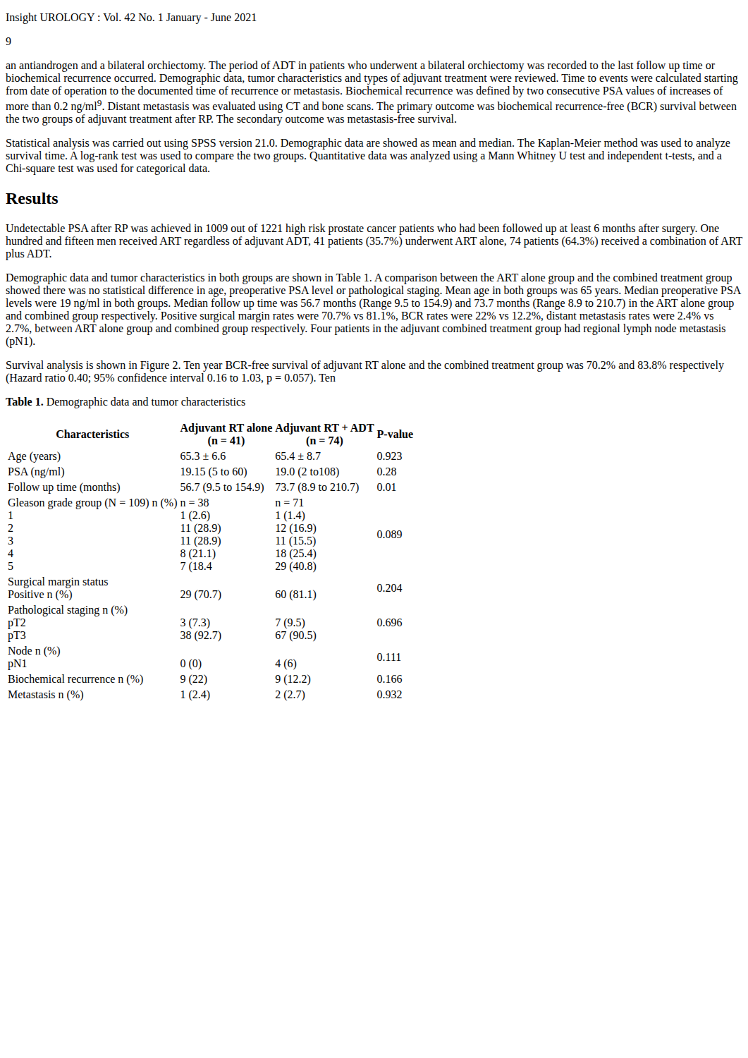Insight UROLOGY : Vol. 42 No. 1 January - June 2021
9
an antiandrogen and a bilateral orchiectomy. The period of ADT in patients who underwent a bilateral orchiectomy was recorded to the last follow up time or biochemical recurrence occurred. Demographic data, tumor characteristics and types of adjuvant treatment were reviewed. Time to events were calculated starting from date of operation to the documented time of recurrence or metastasis. Biochemical recurrence was defined by two consecutive PSA values of increases of more than 0.2 ng/ml9. Distant metastasis was evaluated using CT and bone scans. The primary outcome was biochemical recurrence-free (BCR) survival between the two groups of adjuvant treatment after RP. The secondary outcome was metastasis-free survival.
Statistical analysis was carried out using SPSS version 21.0. Demographic data are showed as mean and median. The Kaplan-Meier method was used to analyze survival time. A log-rank test was used to compare the two groups. Quantitative data was analyzed using a Mann Whitney U test and independent t-tests, and a Chi-square test was used for categorical data.
Results
Undetectable PSA after RP was achieved in 1009 out of 1221 high risk prostate cancer patients who had been followed up at least 6 months after surgery. One hundred and fifteen men received ART regardless of adjuvant ADT, 41 patients (35.7%) underwent ART alone, 74 patients (64.3%) received a combination of ART plus ADT.
Demographic data and tumor characteristics in both groups are shown in Table 1. A comparison between the ART alone group and the combined treatment group showed there was no statistical difference in age, preoperative PSA level or pathological staging. Mean age in both groups was 65 years. Median preoperative PSA levels were 19 ng/ml in both groups. Median follow up time was 56.7 months (Range 9.5 to 154.9) and 73.7 months (Range 8.9 to 210.7) in the ART alone group and combined group respectively. Positive surgical margin rates were 70.7% vs 81.1%, BCR rates were 22% vs 12.2%, distant metastasis rates were 2.4% vs 2.7%, between ART alone group and combined group respectively. Four patients in the adjuvant combined treatment group had regional lymph node metastasis (pN1).
Survival analysis is shown in Figure 2. Ten year BCR-free survival of adjuvant RT alone and the combined treatment group was 70.2% and 83.8% respectively (Hazard ratio 0.40; 95% confidence interval 0.16 to 1.03, p = 0.057). Ten
Table 1. Demographic data and tumor characteristics
| Characteristics | Adjuvant RT alone (n = 41) | Adjuvant RT + ADT (n = 74) | P-value |
| --- | --- | --- | --- |
| Age (years) | 65.3 ± 6.6 | 65.4 ± 8.7 | 0.923 |
| PSA (ng/ml) | 19.15 (5 to 60) | 19.0 (2 to108) | 0.28 |
| Follow up time (months) | 56.7 (9.5 to 154.9) | 73.7 (8.9 to 210.7) | 0.01 |
| Gleason grade group (N = 109) n (%) 1 2 3 4 5 | n = 38 1 (2.6) 11 (28.9) 11 (28.9) 8 (21.1) 7 (18.4 | n = 71 1 (1.4) 12 (16.9) 11 (15.5) 18 (25.4) 29 (40.8) | 0.089 |
| Surgical margin status Positive n (%) | 29 (70.7) | 60 (81.1) | 0.204 |
| Pathological staging n (%) pT2 pT3 | 3 (7.3) 38 (92.7) | 7 (9.5) 67 (90.5) | 0.696 |
| Node n (%) pN1 | 0 (0) | 4 (6) | 0.111 |
| Biochemical recurrence n (%) | 9 (22) | 9 (12.2) | 0.166 |
| Metastasis n (%) | 1 (2.4) | 2 (2.7) | 0.932 |